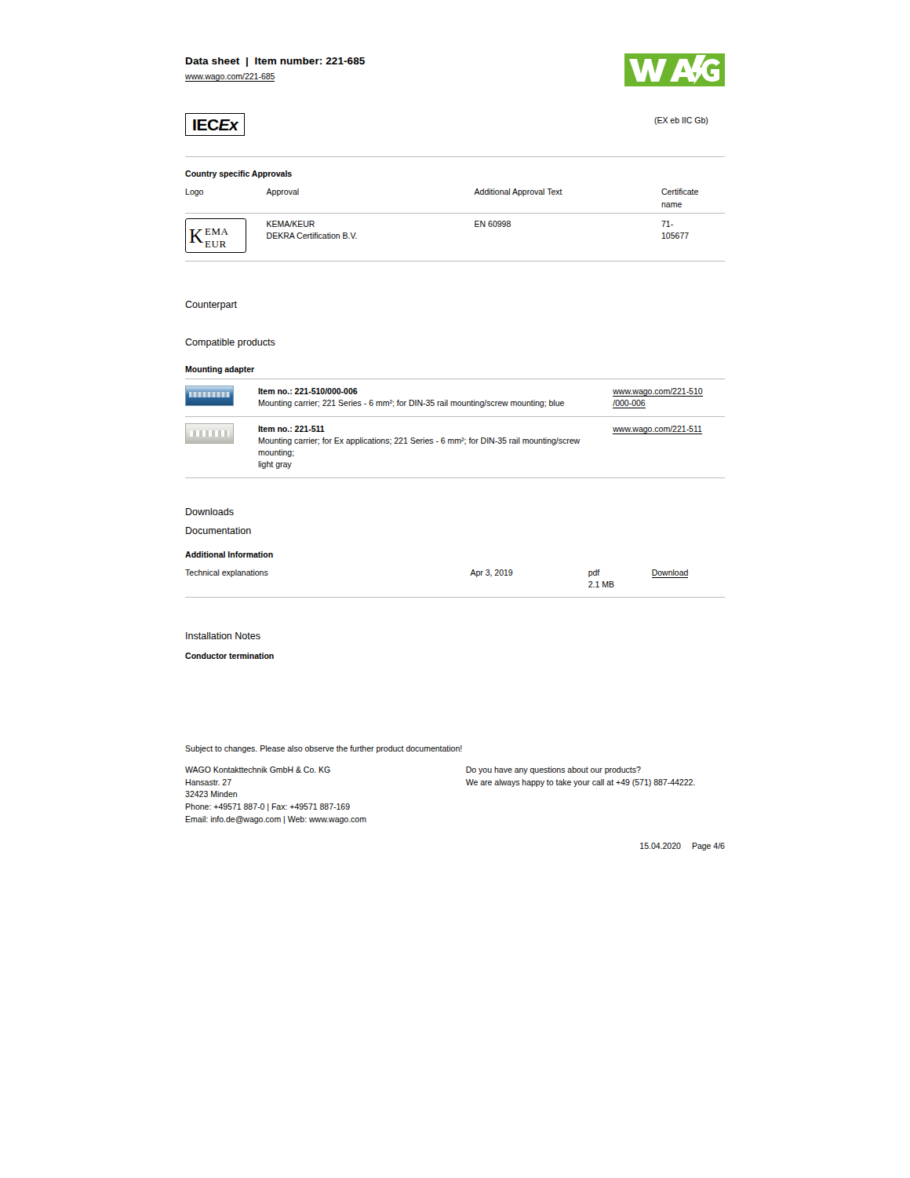Data sheet | Item number: 221-685
www.wago.com/221-685
IECEx
(EX eb IIC Gb)
Country specific Approvals
| Logo | Approval | Additional Approval Text | Certificate name |
| --- | --- | --- | --- |
| K EMA EUR | KEMA/KEUR DEKRA Certification B.V. | EN 60998 | 71- 105677 |
Counterpart
Compatible products
Mounting adapter
| | Item no.: 221-510/000-006 Mounting carrier; 221 Series - 6 mm²; for DIN-35 rail mounting/screw mounting; blue | www.wago.com/221-510 /000-006 |
| | Item no.: 221-511 Mounting carrier; for Ex applications; 221 Series - 6 mm²; for DIN-35 rail mounting/screw mounting; light gray | www.wago.com/221-511 |
Downloads
Documentation
Additional Information
| Technical explanations | Apr 3, 2019 | pdf 2.1 MB | Download |
Installation Notes
Conductor termination
Subject to changes. Please also observe the further product documentation!
WAGO Kontakttechnik GmbH & Co. KG
Hansastr. 27
32423 Minden
Phone: +49571 887-0 | Fax: +49571 887-169
Email: info.de@wago.com | Web: www.wago.com
Do you have any questions about our products?
We are always happy to take your call at +49 (571) 887-44222.
15.04.2020 Page 4/6